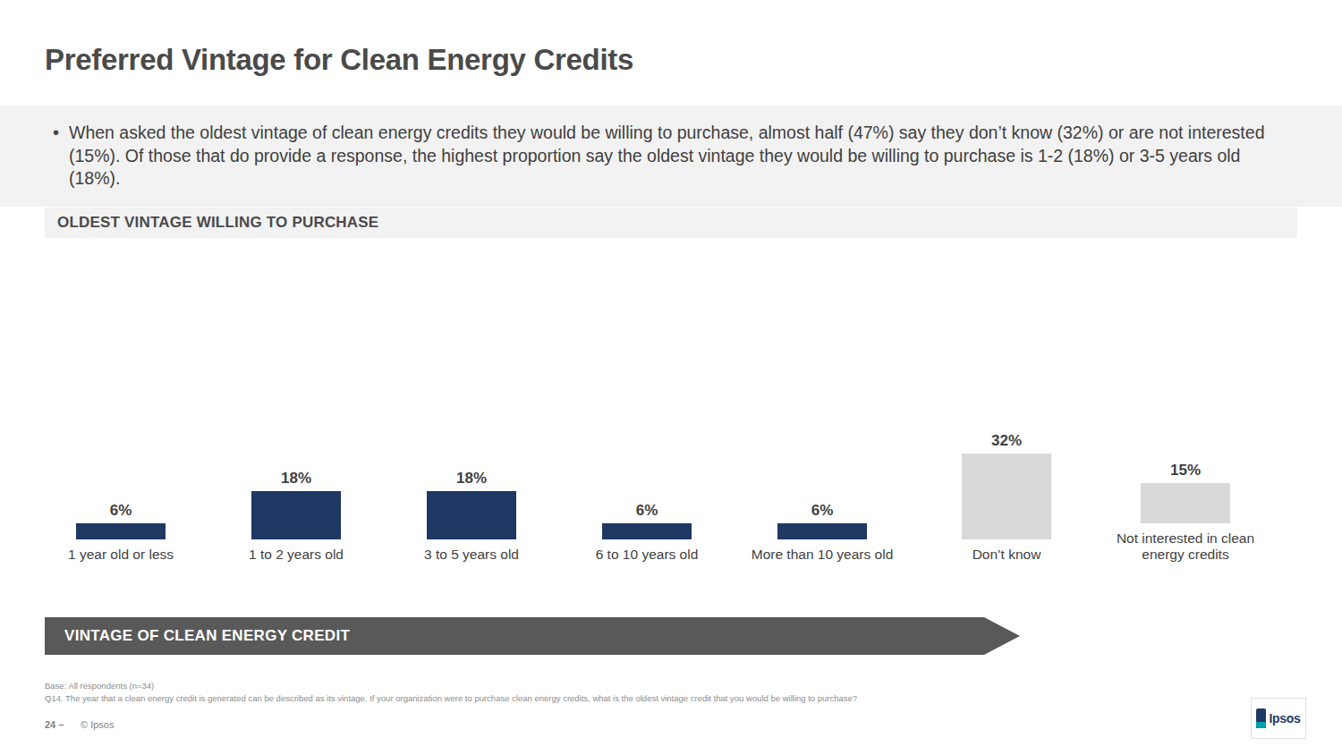Preferred Vintage for Clean Energy Credits
When asked the oldest vintage of clean energy credits they would be willing to purchase, almost half (47%) say they don’t know (32%) or are not interested (15%). Of those that do provide a response, the highest proportion say the oldest vintage they would be willing to purchase is 1-2 (18%) or 3-5 years old (18%).
OLDEST VINTAGE WILLING TO PURCHASE
6%
1 year old or less
18%
1 to 2 years old
18%
3 to 5 years old
6%
6 to 10 years old
6%
More than 10 years old
32%
Don’t know
15%
Not interested in clean energy credits
VINTAGE OF CLEAN ENERGY CREDIT
Base: All respondents (n=34)
Q14. The year that a clean energy credit is generated can be described as its vintage. If your organization were to purchase clean energy credits, what is the oldest vintage credit that you would be willing to purchase?
24 –
© Ipsos
Ipsos